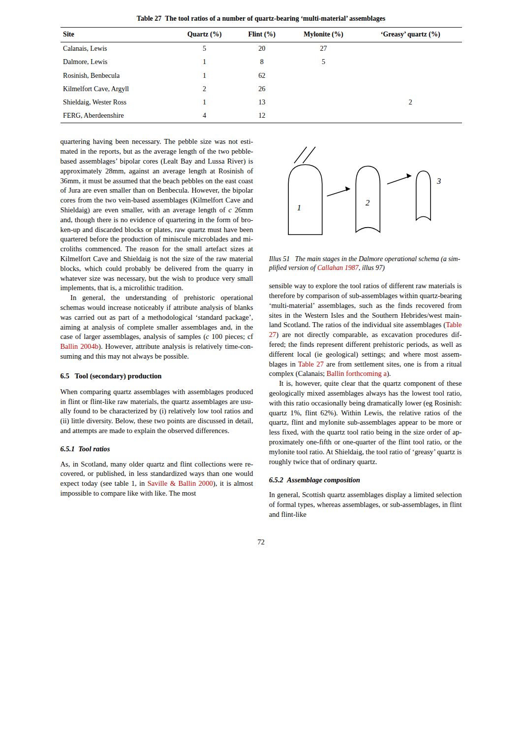Table 27 The tool ratios of a number of quartz-bearing ‘multi-material’ assemblages
| Site | Quartz (%) | Flint (%) | Mylonite (%) | ‘Greasy’ quartz (%) |
| --- | --- | --- | --- | --- |
| Calanais, Lewis | 5 | 20 | 27 | |
| Dalmore, Lewis | 1 | 8 | 5 | |
| Rosinish, Benbecula | 1 | 62 | | |
| Kilmelfort Cave, Argyll | 2 | 26 | | |
| Shieldaig, Wester Ross | 1 | 13 | | 2 |
| FERG, Aberdeenshire | 4 | 12 | | |
quartering having been necessary. The pebble size was not estimated in the reports, but as the average length of the two pebble-based assemblages’ bipolar cores (Lealt Bay and Lussa River) is approximately 28mm, against an average length at Rosinish of 36mm, it must be assumed that the beach pebbles on the east coast of Jura are even smaller than on Benbecula. However, the bipolar cores from the two vein-based assemblages (Kilmelfort Cave and Shieldaig) are even smaller, with an average length of c 26mm and, though there is no evidence of quartering in the form of broken-up and discarded blocks or plates, raw quartz must have been quartered before the production of miniscule microblades and microliths commenced. The reason for the small artefact sizes at Kilmelfort Cave and Shieldaig is not the size of the raw material blocks, which could probably be delivered from the quarry in whatever size was necessary, but the wish to produce very small implements, that is, a microlithic tradition.
In general, the understanding of prehistoric operational schemas would increase noticeably if attribute analysis of blanks was carried out as part of a methodological ‘standard package’, aiming at analysis of complete smaller assemblages and, in the case of larger assemblages, analysis of samples (c 100 pieces; cf Ballin 2004b). However, attribute analysis is relatively time-consuming and this may not always be possible.
6.5 Tool (secondary) production
When comparing quartz assemblages with assemblages produced in flint or flint-like raw materials, the quartz assemblages are usually found to be characterized by (i) relatively low tool ratios and (ii) little diversity. Below, these two points are discussed in detail, and attempts are made to explain the observed differences.
6.5.1 Tool ratios
As, in Scotland, many older quartz and flint collections were recovered, or published, in less standardized ways than one would expect today (see table 1, in Saville & Ballin 2000), it is almost impossible to compare like with like. The most
1 2 3
Illus 51 The main stages in the Dalmore operational schema (a simplified version of Callahan 1987, illus 97)
sensible way to explore the tool ratios of different raw materials is therefore by comparison of sub-assemblages within quartz-bearing ‘multi-material’ assemblages, such as the finds recovered from sites in the Western Isles and the Southern Hebrides/west mainland Scotland. The ratios of the individual site assemblages (Table 27) are not directly comparable, as excavation procedures differed; the finds represent different prehistoric periods, as well as different local (ie geological) settings; and where most assemblages in Table 27 are from settlement sites, one is from a ritual complex (Calanais; Ballin forthcoming a).
It is, however, quite clear that the quartz component of these geologically mixed assemblages always has the lowest tool ratio, with this ratio occasionally being dramatically lower (eg Rosinish: quartz 1%, flint 62%). Within Lewis, the relative ratios of the quartz, flint and mylonite sub-assemblages appear to be more or less fixed, with the quartz tool ratio being in the size order of approximately one-fifth or one-quarter of the flint tool ratio, or the mylonite tool ratio. At Shieldaig, the tool ratio of ‘greasy’ quartz is roughly twice that of ordinary quartz.
6.5.2 Assemblage composition
In general, Scottish quartz assemblages display a limited selection of formal types, whereas assemblages, or sub-assemblages, in flint and flint-like
72